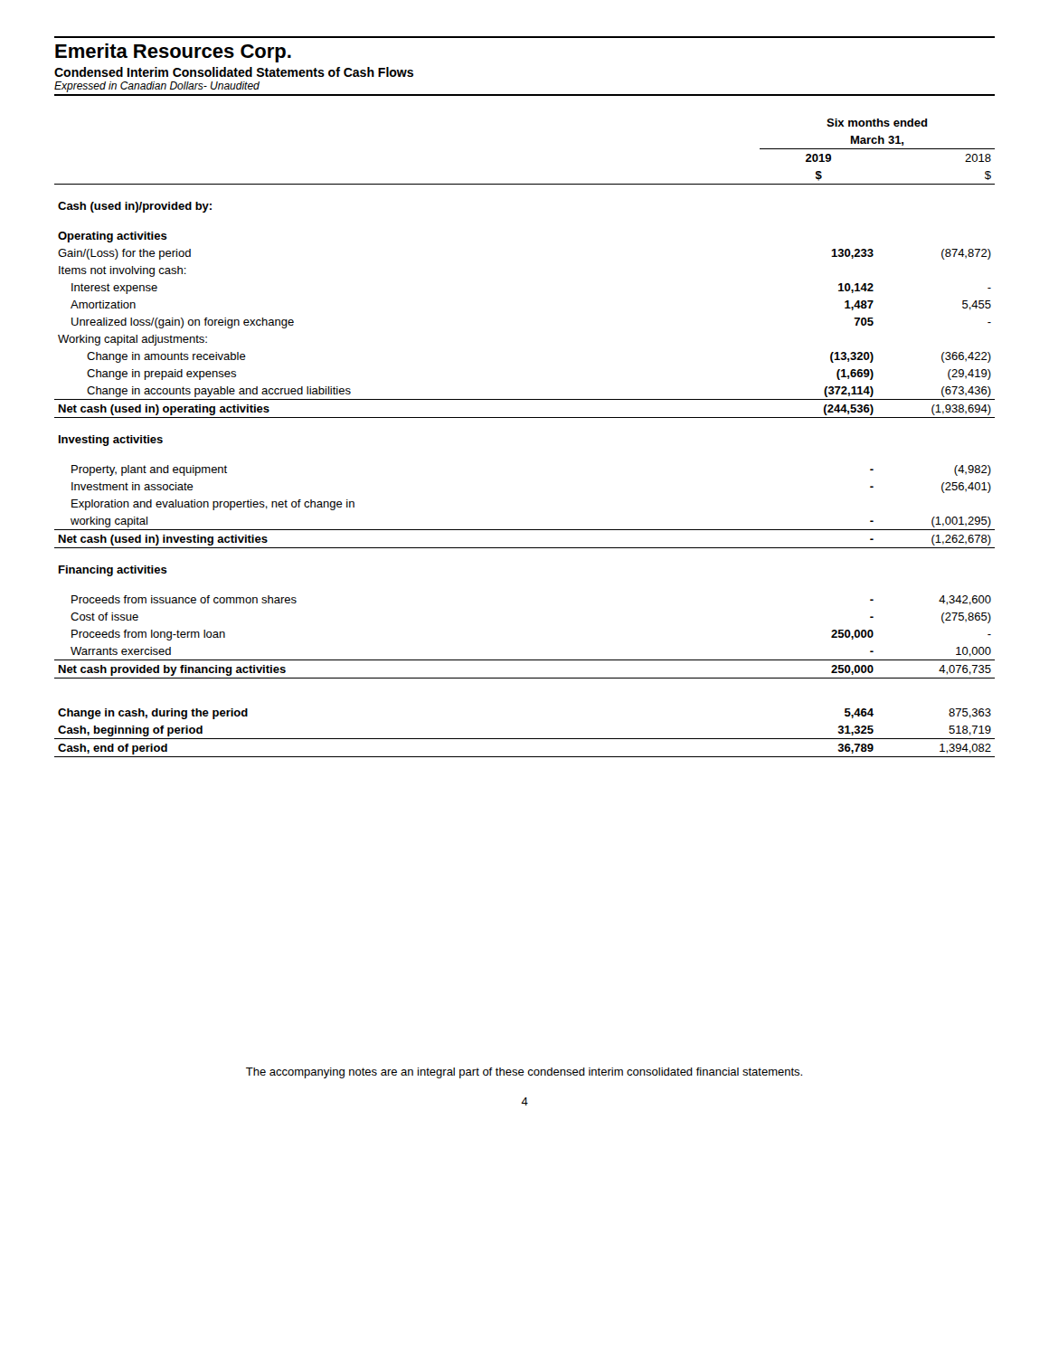Emerita Resources Corp.
Condensed Interim Consolidated Statements of Cash Flows
Expressed in Canadian Dollars- Unaudited
| | Six months ended |
| | March 31, |
| | 2019 | 2018 |
| | $ | $ |
| Cash (used in)/provided by: | | |
| Operating activities | | |
| Gain/(Loss) for the period | 130,233 | (874,872) |
| Items not involving cash: | | |
| Interest expense | 10,142 | - |
| Amortization | 1,487 | 5,455 |
| Unrealized loss/(gain) on foreign exchange | 705 | - |
| Working capital adjustments: | | |
| Change in amounts receivable | (13,320) | (366,422) |
| Change in prepaid expenses | (1,669) | (29,419) |
| Change in accounts payable and accrued liabilities | (372,114) | (673,436) |
| Net cash (used in) operating activities | (244,536) | (1,938,694) |
| Investing activities | | |
| Property, plant and equipment | - | (4,982) |
| Investment in associate | - | (256,401) |
| Exploration and evaluation properties, net of change in | | |
| working capital | - | (1,001,295) |
| Net cash (used in) investing activities | - | (1,262,678) |
| Financing activities | | |
| Proceeds from issuance of common shares | - | 4,342,600 |
| Cost of issue | - | (275,865) |
| Proceeds from long-term loan | 250,000 | - |
| Warrants exercised | - | 10,000 |
| Net cash provided by financing activities | 250,000 | 4,076,735 |
| Change in cash, during the period | 5,464 | 875,363 |
| Cash, beginning of period | 31,325 | 518,719 |
| Cash, end of period | 36,789 | 1,394,082 |
The accompanying notes are an integral part of these condensed interim consolidated financial statements.
4